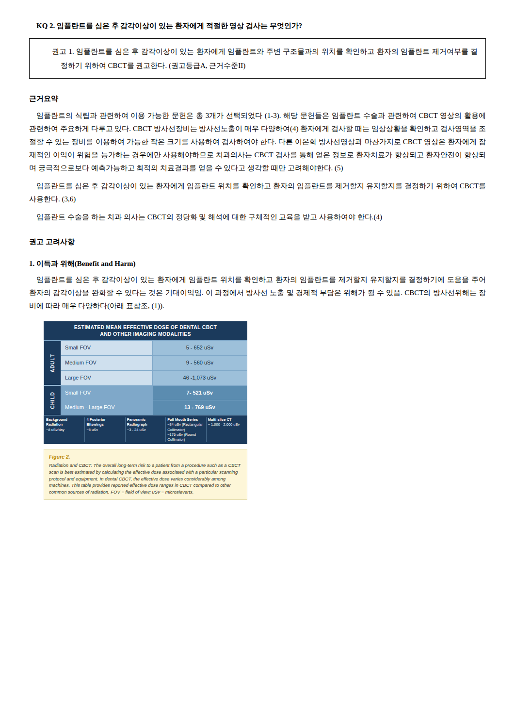KQ 2. 임플란트를 심은 후 감각이상이 있는 환자에게 적절한 영상 검사는 무엇인가?
권고 1. 임플란트를 심은 후 감각이상이 있는 환자에게 임플란트와 주변 구조물과의 위치를 확인하고 환자의 임플란트 제거여부를 결정하기 위하여 CBCT를 권고한다. (권고등급A, 근거수준II)
근거요약
임플란트의 식립과 관련하여 이용 가능한 문헌은 총 3개가 선택되었다 (1-3). 해당 문헌들은 임플란트 수술과 관련하여 CBCT 영상의 활용에 관련하여 주요하게 다루고 있다. CBCT 방사선장비는 방사선노출이 매우 다양하여(4) 환자에게 검사할 때는 임상상황을 확인하고 검사영역을 조절할 수 있는 장비를 이용하여 가능한 작은 크기를 사용하여 검사하여야 한다. 다른 이온화 방사선영상과 마찬가지로 CBCT 영상은 환자에게 잠재적인 이익이 위험을 능가하는 경우에만 사용해야하므로 치과의사는 CBCT 검사를 통해 얻은 정보로 환자치료가 향상되고 환자안전이 향상되며 궁극적으로보다 예측가능하고 최적의 치료결과를 얻을 수 있다고 생각할 때만 고려해야한다. (5)
임플란트를 심은 후 감각이상이 있는 환자에게 임플란트 위치를 확인하고 환자의 임플란트를 제거할지 유지할지를 결정하기 위하여 CBCT를 사용한다. (3,6)
임플란트 수술을 하는 치과 의사는 CBCT의 정당화 및 해석에 대한 구체적인 교육을 받고 사용하여야 한다.(4)
권고 고려사항
1. 이득과 위해(Benefit and Harm)
임플란트를 심은 후 감각이상이 있는 환자에게 임플란트 위치를 확인하고 환자의 임플란트를 제거할지 유지할지를 결정하기에 도움을 주어 환자의 감각이상을 완화할 수 있다는 것은 기대이익임. 이 과정에서 방사선 노출 및 경제적 부담은 위해가 될 수 있음. CBCT의 방사선위해는 장비에 따라 매우 다양하다(아래 표참조, (1)).
ESTIMATED MEAN EFFECTIVE DOSE OF DENTAL CBCT AND OTHER IMAGING MODALITIES
| ADULT | Small FOV | 5 - 652 uSv |
| Medium FOV | 9 - 560 uSv |
| Large FOV | 46 -1,073 uSv |
| CHILD | Small FOV | 7- 521 uSv |
| Medium - Large FOV | 13 - 769 uSv |
Background Radiation~8 uSv/day
4 Posterior Bitewings~5 uSv
Panoramic Radiograph~3 - 24 uSv
Full-Mouth Series~34 uSv (Rectangular Collimator)
~176 uSv (Round Collimator)
Multi-slice CT~ 1,000 - 2,000 uSv
Figure 2. Radiation and CBCT. The overall long-term risk to a patient from a procedure such as a CBCT scan is best estimated by calculating the effective dose associated with a particular scanning protocol and equipment. In dental CBCT, the effective dose varies considerably among machines. This table provides reported effective dose ranges in CBCT compared to other common sources of radiation. FOV = field of view; uSv = microsieverts.